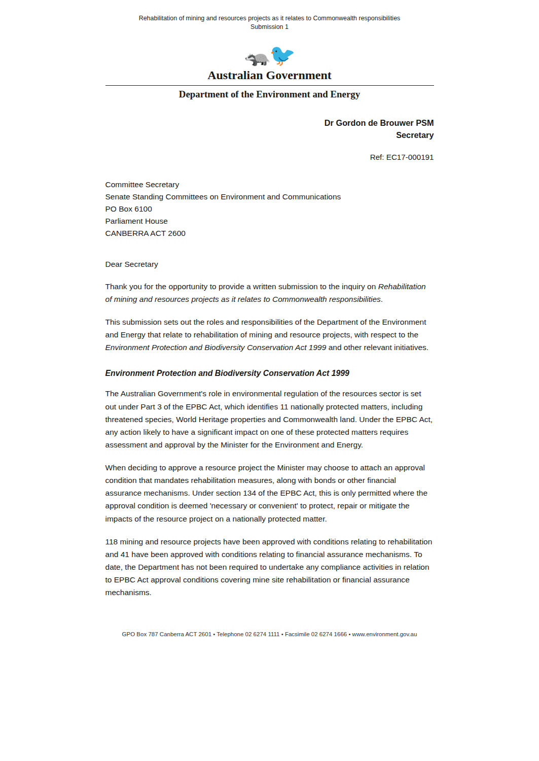Rehabilitation of mining and resources projects as it relates to Commonwealth responsibilities
Submission 1
🦡🐦
Australian Government
Department of the Environment and Energy
Dr Gordon de Brouwer PSM
Secretary
Ref: EC17-000191
Committee Secretary
Senate Standing Committees on Environment and Communications
PO Box 6100
Parliament House
CANBERRA ACT 2600
Dear Secretary
Thank you for the opportunity to provide a written submission to the inquiry on Rehabilitation of mining and resources projects as it relates to Commonwealth responsibilities.
This submission sets out the roles and responsibilities of the Department of the Environment and Energy that relate to rehabilitation of mining and resource projects, with respect to the Environment Protection and Biodiversity Conservation Act 1999 and other relevant initiatives.
Environment Protection and Biodiversity Conservation Act 1999
The Australian Government's role in environmental regulation of the resources sector is set out under Part 3 of the EPBC Act, which identifies 11 nationally protected matters, including threatened species, World Heritage properties and Commonwealth land. Under the EPBC Act, any action likely to have a significant impact on one of these protected matters requires assessment and approval by the Minister for the Environment and Energy.
When deciding to approve a resource project the Minister may choose to attach an approval condition that mandates rehabilitation measures, along with bonds or other financial assurance mechanisms. Under section 134 of the EPBC Act, this is only permitted where the approval condition is deemed 'necessary or convenient' to protect, repair or mitigate the impacts of the resource project on a nationally protected matter.
118 mining and resource projects have been approved with conditions relating to rehabilitation and 41 have been approved with conditions relating to financial assurance mechanisms. To date, the Department has not been required to undertake any compliance activities in relation to EPBC Act approval conditions covering mine site rehabilitation or financial assurance mechanisms.
GPO Box 787 Canberra ACT 2601 • Telephone 02 6274 1111 • Facsimile 02 6274 1666 • www.environment.gov.au